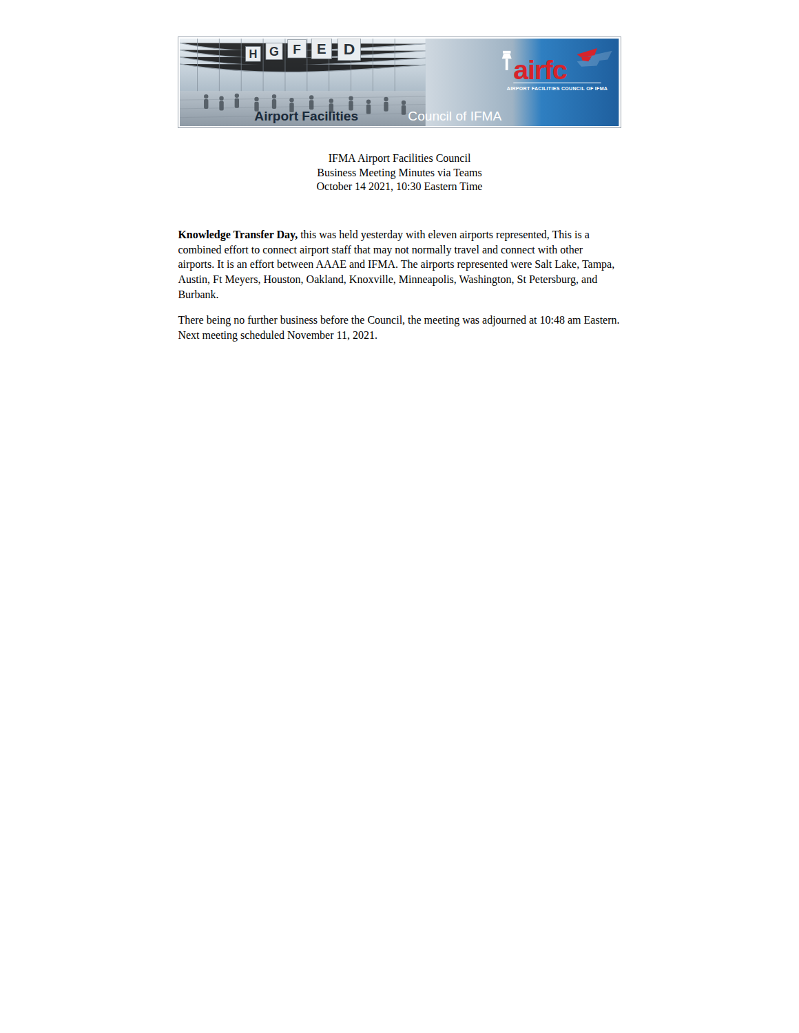H G F E D airfc AIRPORT FACILITIES COUNCIL OF IFMA Airport Facilities Council of IFMA
IFMA Airport Facilities Council
Business Meeting Minutes via Teams
October 14 2021, 10:30 Eastern Time
Knowledge Transfer Day, this was held yesterday with eleven airports represented, This is a combined effort to connect airport staff that may not normally travel and connect with other airports. It is an effort between AAAE and IFMA. The airports represented were Salt Lake, Tampa, Austin, Ft Meyers, Houston, Oakland, Knoxville, Minneapolis, Washington, St Petersburg, and Burbank.
There being no further business before the Council, the meeting was adjourned at 10:48 am Eastern.
Next meeting scheduled November 11, 2021.